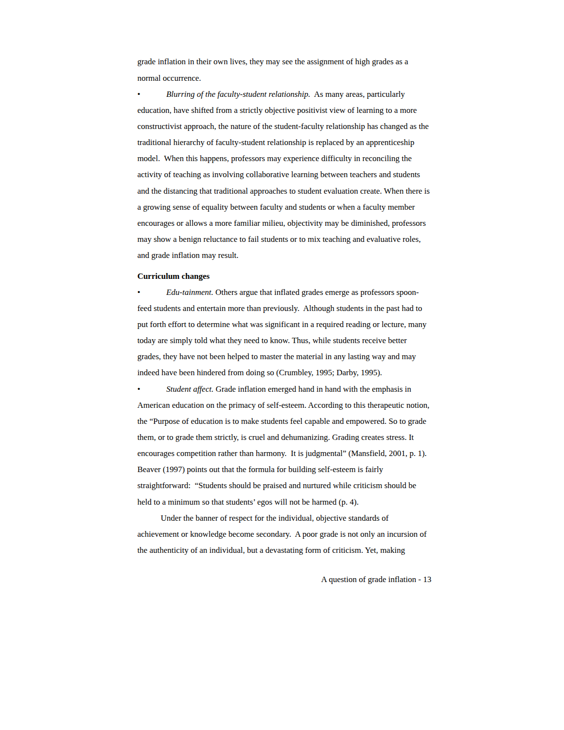grade inflation in their own lives, they may see the assignment of high grades as a normal occurrence.
Blurring of the faculty-student relationship. As many areas, particularly education, have shifted from a strictly objective positivist view of learning to a more constructivist approach, the nature of the student-faculty relationship has changed as the traditional hierarchy of faculty-student relationship is replaced by an apprenticeship model. When this happens, professors may experience difficulty in reconciling the activity of teaching as involving collaborative learning between teachers and students and the distancing that traditional approaches to student evaluation create. When there is a growing sense of equality between faculty and students or when a faculty member encourages or allows a more familiar milieu, objectivity may be diminished, professors may show a benign reluctance to fail students or to mix teaching and evaluative roles, and grade inflation may result.
Curriculum changes
Edu-tainment. Others argue that inflated grades emerge as professors spoon-feed students and entertain more than previously. Although students in the past had to put forth effort to determine what was significant in a required reading or lecture, many today are simply told what they need to know. Thus, while students receive better grades, they have not been helped to master the material in any lasting way and may indeed have been hindered from doing so (Crumbley, 1995; Darby, 1995).
Student affect. Grade inflation emerged hand in hand with the emphasis in American education on the primacy of self-esteem. According to this therapeutic notion, the “Purpose of education is to make students feel capable and empowered. So to grade them, or to grade them strictly, is cruel and dehumanizing. Grading creates stress. It encourages competition rather than harmony. It is judgmental” (Mansfield, 2001, p. 1). Beaver (1997) points out that the formula for building self-esteem is fairly straightforward: “Students should be praised and nurtured while criticism should be held to a minimum so that students’ egos will not be harmed (p. 4).
Under the banner of respect for the individual, objective standards of achievement or knowledge become secondary. A poor grade is not only an incursion of the authenticity of an individual, but a devastating form of criticism. Yet, making
A question of grade inflation - 13